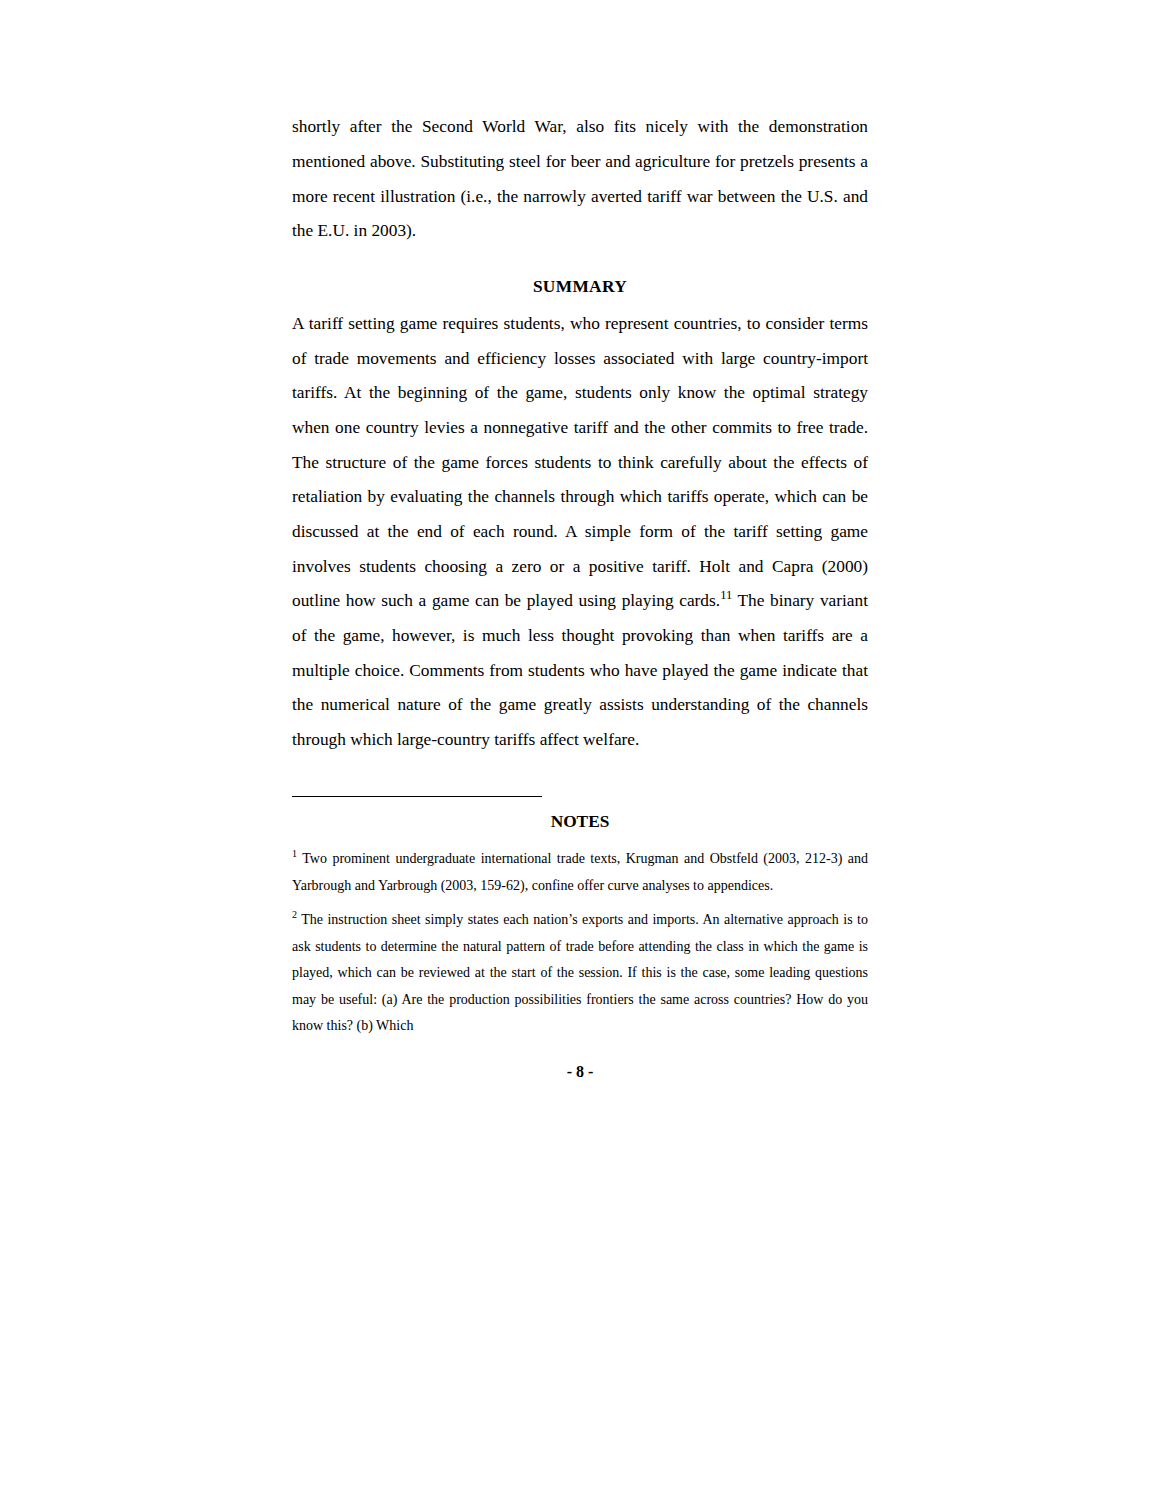shortly after the Second World War, also fits nicely with the demonstration mentioned above. Substituting steel for beer and agriculture for pretzels presents a more recent illustration (i.e., the narrowly averted tariff war between the U.S. and the E.U. in 2003).
SUMMARY
A tariff setting game requires students, who represent countries, to consider terms of trade movements and efficiency losses associated with large country-import tariffs. At the beginning of the game, students only know the optimal strategy when one country levies a nonnegative tariff and the other commits to free trade. The structure of the game forces students to think carefully about the effects of retaliation by evaluating the channels through which tariffs operate, which can be discussed at the end of each round. A simple form of the tariff setting game involves students choosing a zero or a positive tariff. Holt and Capra (2000) outline how such a game can be played using playing cards.11 The binary variant of the game, however, is much less thought provoking than when tariffs are a multiple choice. Comments from students who have played the game indicate that the numerical nature of the game greatly assists understanding of the channels through which large-country tariffs affect welfare.
NOTES
1 Two prominent undergraduate international trade texts, Krugman and Obstfeld (2003, 212-3) and Yarbrough and Yarbrough (2003, 159-62), confine offer curve analyses to appendices.
2 The instruction sheet simply states each nation’s exports and imports. An alternative approach is to ask students to determine the natural pattern of trade before attending the class in which the game is played, which can be reviewed at the start of the session. If this is the case, some leading questions may be useful: (a) Are the production possibilities frontiers the same across countries? How do you know this? (b) Which
- 8 -